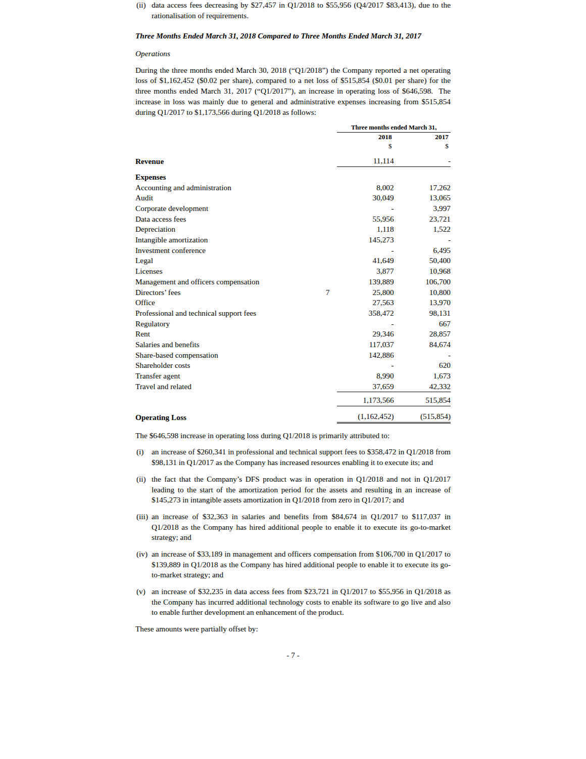(ii)
data access fees decreasing by $27,457 in Q1/2018 to $55,956 (Q4/2017 $83,413), due to the rationalisation of requirements.
Three Months Ended March 31, 2018 Compared to Three Months Ended March 31, 2017
Operations
During the three months ended March 30, 2018 (“Q1/2018”) the Company reported a net operating loss of $1,162,452 ($0.02 per share), compared to a net loss of $515,854 ($0.01 per share) for the three months ended March 31, 2017 (“Q1/2017”), an increase in operating loss of $646,598. The increase in loss was mainly due to general and administrative expenses increasing from $515,854 during Q1/2017 to $1,173,566 during Q1/2018 as follows:
| | | Three months ended March 31, |
| | | 2018 | 2017 |
| | | $ | $ |
| Revenue | | 11,114 | - |
| Expenses | | | |
| Accounting and administration | | 8,002 | 17,262 |
| Audit | | 30,049 | 13,065 |
| Corporate development | | - | 3,997 |
| Data access fees | | 55,956 | 23,721 |
| Depreciation | | 1,118 | 1,522 |
| Intangible amortization | | 145,273 | - |
| Investment conference | | - | 6,495 |
| Legal | | 41,649 | 50,400 |
| Licenses | | 3,877 | 10,968 |
| Management and officers compensation | | 139,889 | 106,700 |
| Directors’ fees | 7 | 25,800 | 10,800 |
| Office | | 27,563 | 13,970 |
| Professional and technical support fees | | 358,472 | 98,131 |
| Regulatory | | - | 667 |
| Rent | | 29,346 | 28,857 |
| Salaries and benefits | | 117,037 | 84,674 |
| Share-based compensation | | 142,886 | - |
| Shareholder costs | | - | 620 |
| Transfer agent | | 8,990 | 1,673 |
| Travel and related | | 37,659 | 42,332 |
| | | 1,173,566 | 515,854 |
| Operating Loss | | (1,162,452) | (515,854) |
The $646,598 increase in operating loss during Q1/2018 is primarily attributed to:
(i)
an increase of $260,341 in professional and technical support fees to $358,472 in Q1/2018 from $98,131 in Q1/2017 as the Company has increased resources enabling it to execute its; and
(ii)
the fact that the Company’s DFS product was in operation in Q1/2018 and not in Q1/2017 leading to the start of the amortization period for the assets and resulting in an increase of $145,273 in intangible assets amortization in Q1/2018 from zero in Q1/2017; and
(iii)
an increase of $32,363 in salaries and benefits from $84,674 in Q1/2017 to $117,037 in Q1/2018 as the Company has hired additional people to enable it to execute its go-to-market strategy; and
(iv)
an increase of $33,189 in management and officers compensation from $106,700 in Q1/2017 to $139,889 in Q1/2018 as the Company has hired additional people to enable it to execute its go-to-market strategy; and
(v)
an increase of $32,235 in data access fees from $23,721 in Q1/2017 to $55,956 in Q1/2018 as the Company has incurred additional technology costs to enable its software to go live and also to enable further development an enhancement of the product.
These amounts were partially offset by:
- 7 -